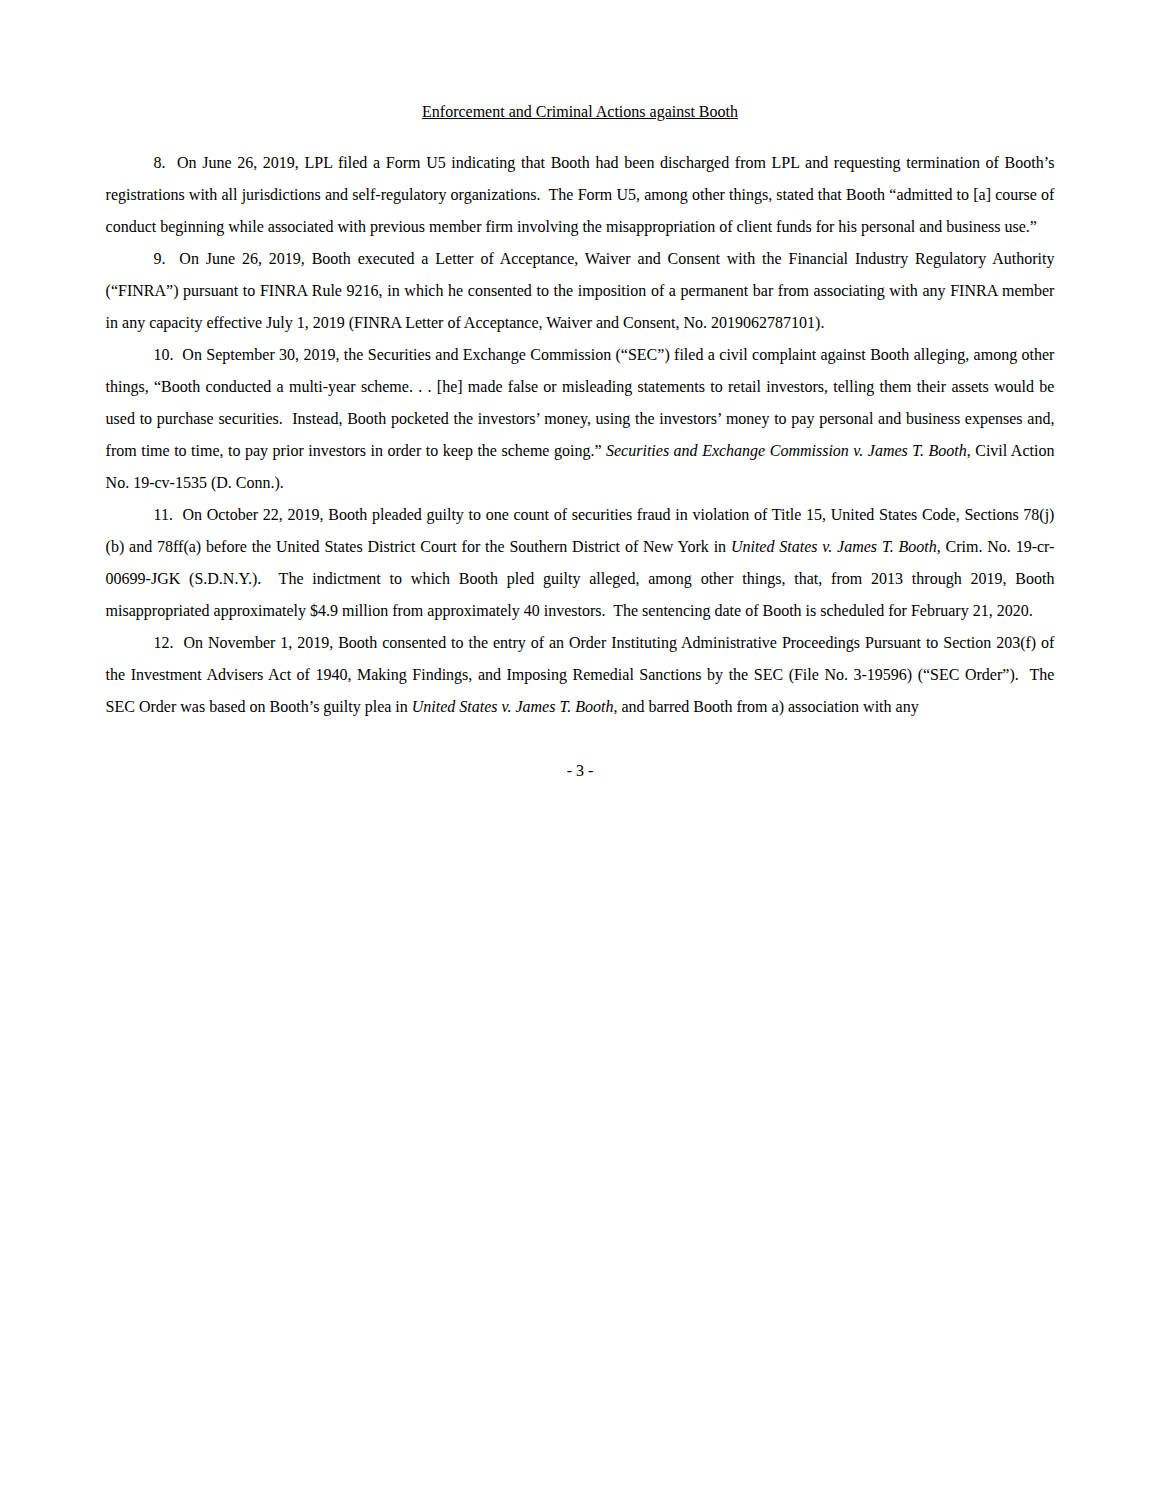Enforcement and Criminal Actions against Booth
8. On June 26, 2019, LPL filed a Form U5 indicating that Booth had been discharged from LPL and requesting termination of Booth’s registrations with all jurisdictions and self-regulatory organizations. The Form U5, among other things, stated that Booth “admitted to [a] course of conduct beginning while associated with previous member firm involving the misappropriation of client funds for his personal and business use.”
9. On June 26, 2019, Booth executed a Letter of Acceptance, Waiver and Consent with the Financial Industry Regulatory Authority (“FINRA”) pursuant to FINRA Rule 9216, in which he consented to the imposition of a permanent bar from associating with any FINRA member in any capacity effective July 1, 2019 (FINRA Letter of Acceptance, Waiver and Consent, No. 2019062787101).
10. On September 30, 2019, the Securities and Exchange Commission (“SEC”) filed a civil complaint against Booth alleging, among other things, “Booth conducted a multi-year scheme. . . [he] made false or misleading statements to retail investors, telling them their assets would be used to purchase securities. Instead, Booth pocketed the investors’ money, using the investors’ money to pay personal and business expenses and, from time to time, to pay prior investors in order to keep the scheme going.” Securities and Exchange Commission v. James T. Booth, Civil Action No. 19-cv-1535 (D. Conn.).
11. On October 22, 2019, Booth pleaded guilty to one count of securities fraud in violation of Title 15, United States Code, Sections 78(j)(b) and 78ff(a) before the United States District Court for the Southern District of New York in United States v. James T. Booth, Crim. No. 19-cr-00699-JGK (S.D.N.Y.). The indictment to which Booth pled guilty alleged, among other things, that, from 2013 through 2019, Booth misappropriated approximately $4.9 million from approximately 40 investors. The sentencing date of Booth is scheduled for February 21, 2020.
12. On November 1, 2019, Booth consented to the entry of an Order Instituting Administrative Proceedings Pursuant to Section 203(f) of the Investment Advisers Act of 1940, Making Findings, and Imposing Remedial Sanctions by the SEC (File No. 3-19596) (“SEC Order”). The SEC Order was based on Booth’s guilty plea in United States v. James T. Booth, and barred Booth from a) association with any
- 3 -